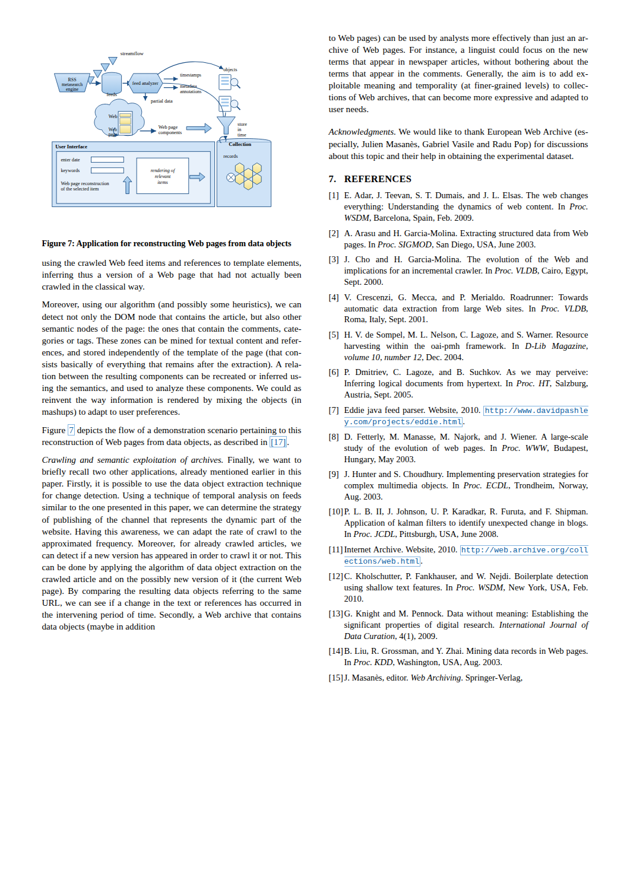streamflow RSS metasearch engine feeds feed analyzer timestamps metadata annotations objects partial data Web Web page Web page components store in time User Interface enter date keywords Web page reconstruction of the selected item rendering of relevant items Collection records
Figure 7: Application for reconstructing Web pages from data objects
using the crawled Web feed items and references to template elements, inferring thus a version of a Web page that had not actually been crawled in the classical way.
Moreover, using our algorithm (and possibly some heuristics), we can detect not only the DOM node that contains the article, but also other semantic nodes of the page: the ones that contain the comments, categories or tags. These zones can be mined for textual content and references, and stored independently of the template of the page (that consists basically of everything that remains after the extraction). A relation between the resulting components can be recreated or inferred using the semantics, and used to analyze these components. We could as reinvent the way information is rendered by mixing the objects (in mashups) to adapt to user preferences.
Figure 7 depicts the flow of a demonstration scenario pertaining to this reconstruction of Web pages from data objects, as described in [17].
Crawling and semantic exploitation of archives. Finally, we want to briefly recall two other applications, already mentioned earlier in this paper. Firstly, it is possible to use the data object extraction technique for change detection. Using a technique of temporal analysis on feeds similar to the one presented in this paper, we can determine the strategy of publishing of the channel that represents the dynamic part of the website. Having this awareness, we can adapt the rate of crawl to the approximated frequency. Moreover, for already crawled articles, we can detect if a new version has appeared in order to crawl it or not. This can be done by applying the algorithm of data object extraction on the crawled article and on the possibly new version of it (the current Web page). By comparing the resulting data objects referring to the same URL, we can see if a change in the text or references has occurred in the intervening period of time. Secondly, a Web archive that contains data objects (maybe in addition
to Web pages) can be used by analysts more effectively than just an archive of Web pages. For instance, a linguist could focus on the new terms that appear in newspaper articles, without bothering about the terms that appear in the comments. Generally, the aim is to add exploitable meaning and temporality (at finer-grained levels) to collections of Web archives, that can become more expressive and adapted to user needs.
Acknowledgments. We would like to thank European Web Archive (especially, Julien Masanès, Gabriel Vasile and Radu Pop) for discussions about this topic and their help in obtaining the experimental dataset.
7. REFERENCES
E. Adar, J. Teevan, S. T. Dumais, and J. L. Elsas. The web changes everything: Understanding the dynamics of web content. In Proc. WSDM, Barcelona, Spain, Feb. 2009.
A. Arasu and H. Garcia-Molina. Extracting structured data from Web pages. In Proc. SIGMOD, San Diego, USA, June 2003.
J. Cho and H. Garcia-Molina. The evolution of the Web and implications for an incremental crawler. In Proc. VLDB, Cairo, Egypt, Sept. 2000.
V. Crescenzi, G. Mecca, and P. Merialdo. Roadrunner: Towards automatic data extraction from large Web sites. In Proc. VLDB, Roma, Italy, Sept. 2001.
H. V. de Sompel, M. L. Nelson, C. Lagoze, and S. Warner. Resource harvesting within the oai-pmh framework. In D-Lib Magazine, volume 10, number 12, Dec. 2004.
P. Dmitriev, C. Lagoze, and B. Suchkov. As we may perveive: Inferring logical documents from hypertext. In Proc. HT, Salzburg, Austria, Sept. 2005.
Eddie java feed parser. Website, 2010. http://www.davidpashley.com/projects/eddie.html.
D. Fetterly, M. Manasse, M. Najork, and J. Wiener. A large-scale study of the evolution of web pages. In Proc. WWW, Budapest, Hungary, May 2003.
J. Hunter and S. Choudhury. Implementing preservation strategies for complex multimedia objects. In Proc. ECDL, Trondheim, Norway, Aug. 2003.
P. L. B. II, J. Johnson, U. P. Karadkar, R. Furuta, and F. Shipman. Application of kalman filters to identify unexpected change in blogs. In Proc. JCDL, Pittsburgh, USA, June 2008.
Internet Archive. Website, 2010. http://web.archive.org/collections/web.html.
C. Kholschutter, P. Fankhauser, and W. Nejdi. Boilerplate detection using shallow text features. In Proc. WSDM, New York, USA, Feb. 2010.
G. Knight and M. Pennock. Data without meaning: Establishing the significant properties of digital research. International Journal of Data Curation, 4(1), 2009.
B. Liu, R. Grossman, and Y. Zhai. Mining data records in Web pages. In Proc. KDD, Washington, USA, Aug. 2003.
J. Masanès, editor. Web Archiving. Springer-Verlag,